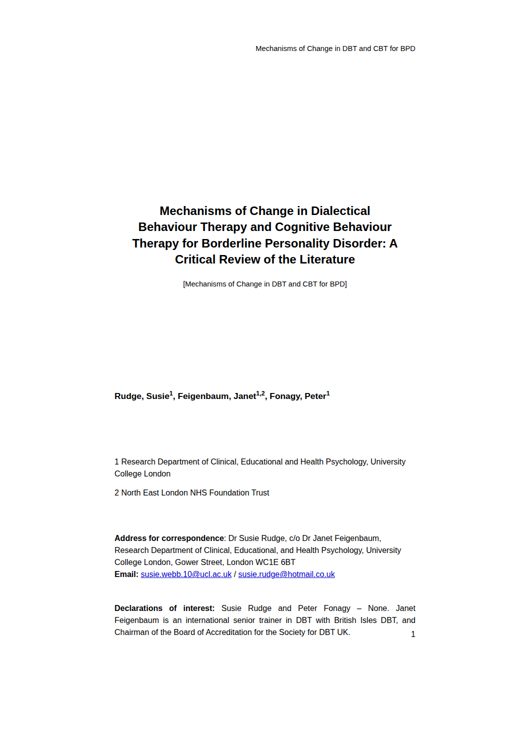Mechanisms of Change in DBT and CBT for BPD
Mechanisms of Change in Dialectical Behaviour Therapy and Cognitive Behaviour Therapy for Borderline Personality Disorder: A Critical Review of the Literature
[Mechanisms of Change in DBT and CBT for BPD]
Rudge, Susie1, Feigenbaum, Janet1,2, Fonagy, Peter1
1 Research Department of Clinical, Educational and Health Psychology, University College London
2 North East London NHS Foundation Trust
Address for correspondence: Dr Susie Rudge, c/o Dr Janet Feigenbaum, Research Department of Clinical, Educational, and Health Psychology, University College London, Gower Street, London WC1E 6BT
Email: susie.webb.10@ucl.ac.uk / susie.rudge@hotmail.co.uk
Declarations of interest: Susie Rudge and Peter Fonagy – None. Janet Feigenbaum is an international senior trainer in DBT with British Isles DBT, and Chairman of the Board of Accreditation for the Society for DBT UK.
1